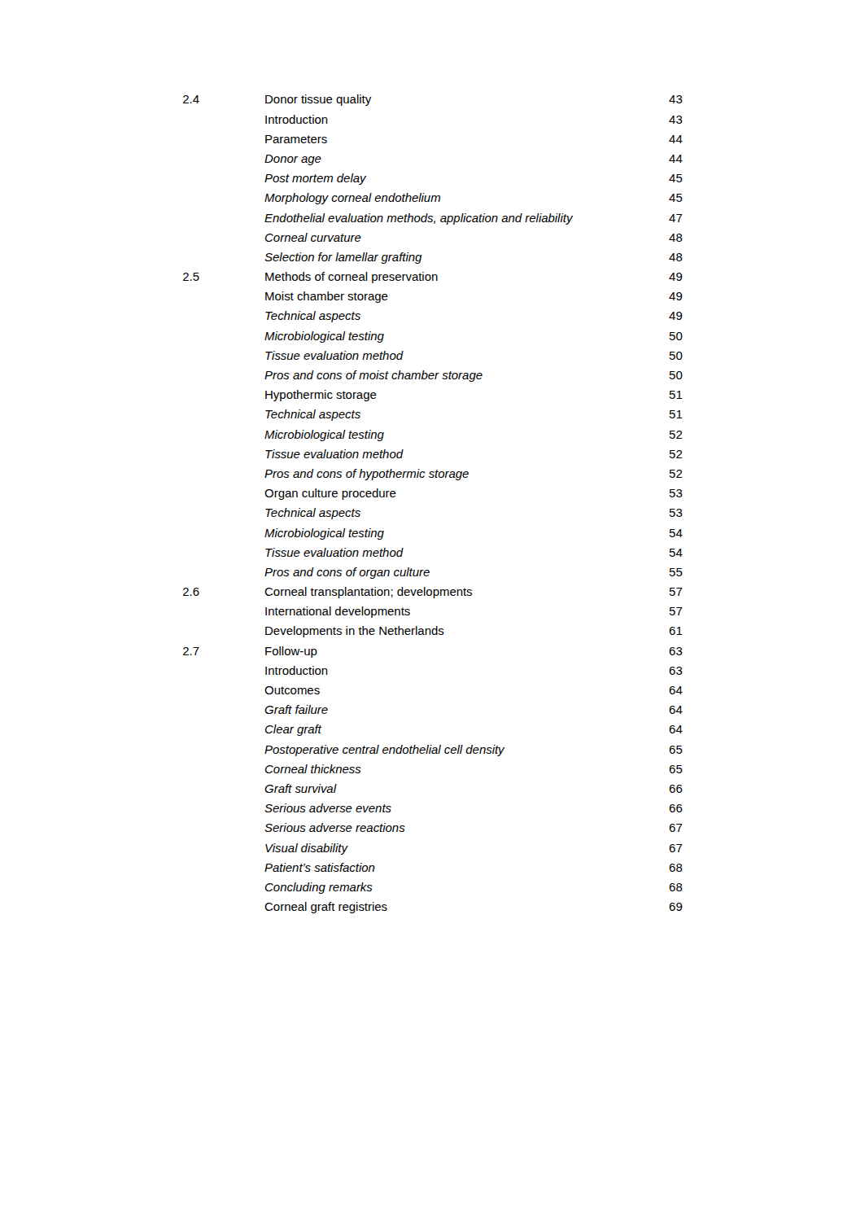| 2.4 | Donor tissue quality | 43 |
| | Introduction | 43 |
| | Parameters | 44 |
| | Donor age | 44 |
| | Post mortem delay | 45 |
| | Morphology corneal endothelium | 45 |
| | Endothelial evaluation methods, application and reliability | 47 |
| | Corneal curvature | 48 |
| | Selection for lamellar grafting | 48 |
| 2.5 | Methods of corneal preservation | 49 |
| | Moist chamber storage | 49 |
| | Technical aspects | 49 |
| | Microbiological testing | 50 |
| | Tissue evaluation method | 50 |
| | Pros and cons of moist chamber storage | 50 |
| | Hypothermic storage | 51 |
| | Technical aspects | 51 |
| | Microbiological testing | 52 |
| | Tissue evaluation method | 52 |
| | Pros and cons of hypothermic storage | 52 |
| | Organ culture procedure | 53 |
| | Technical aspects | 53 |
| | Microbiological testing | 54 |
| | Tissue evaluation method | 54 |
| | Pros and cons of organ culture | 55 |
| 2.6 | Corneal transplantation; developments | 57 |
| | International developments | 57 |
| | Developments in the Netherlands | 61 |
| 2.7 | Follow-up | 63 |
| | Introduction | 63 |
| | Outcomes | 64 |
| | Graft failure | 64 |
| | Clear graft | 64 |
| | Postoperative central endothelial cell density | 65 |
| | Corneal thickness | 65 |
| | Graft survival | 66 |
| | Serious adverse events | 66 |
| | Serious adverse reactions | 67 |
| | Visual disability | 67 |
| | Patient’s satisfaction | 68 |
| | Concluding remarks | 68 |
| | Corneal graft registries | 69 |